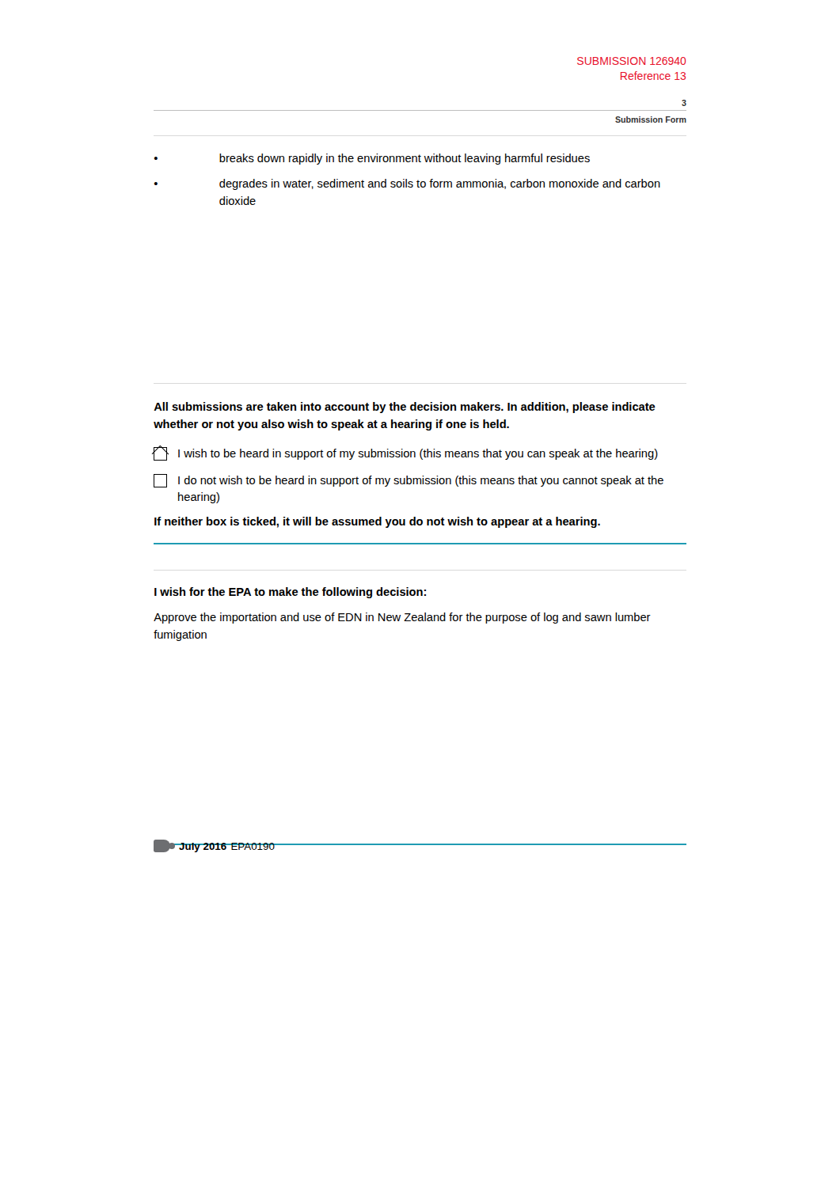SUBMISSION 126940
Reference 13
3
Submission Form
breaks down rapidly in the environment without leaving harmful residues
degrades in water, sediment and soils to form ammonia, carbon monoxide and carbon dioxide
All submissions are taken into account by the decision makers. In addition, please indicate whether or not you also wish to speak at a hearing if one is held.
I wish to be heard in support of my submission (this means that you can speak at the hearing)
I do not wish to be heard in support of my submission (this means that you cannot speak at the hearing)
If neither box is ticked, it will be assumed you do not wish to appear at a hearing.
I wish for the EPA to make the following decision:
Approve the importation and use of EDN in New Zealand for the purpose of log and sawn lumber fumigation
July 2016 EPA0190